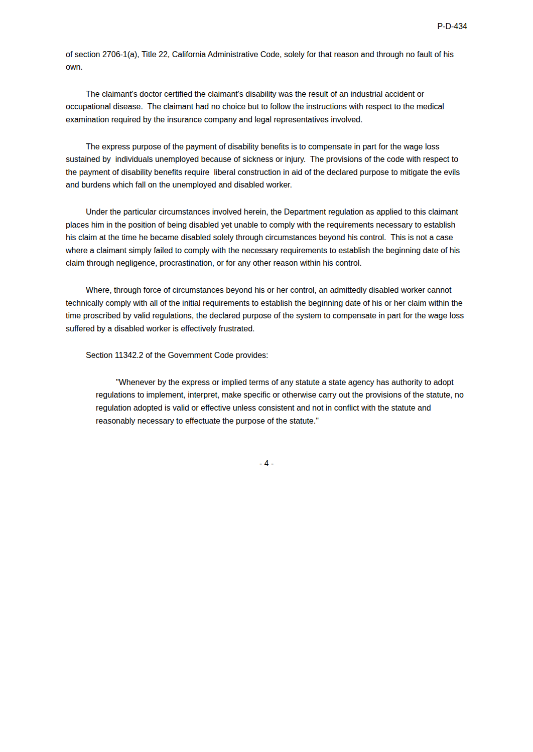P-D-434
of section 2706-1(a), Title 22, California Administrative Code, solely for that reason and through no fault of his own.
The claimant's doctor certified the claimant's disability was the result of an industrial accident or occupational disease. The claimant had no choice but to follow the instructions with respect to the medical examination required by the insurance company and legal representatives involved.
The express purpose of the payment of disability benefits is to compensate in part for the wage loss sustained by individuals unemployed because of sickness or injury. The provisions of the code with respect to the payment of disability benefits require liberal construction in aid of the declared purpose to mitigate the evils and burdens which fall on the unemployed and disabled worker.
Under the particular circumstances involved herein, the Department regulation as applied to this claimant places him in the position of being disabled yet unable to comply with the requirements necessary to establish his claim at the time he became disabled solely through circumstances beyond his control. This is not a case where a claimant simply failed to comply with the necessary requirements to establish the beginning date of his claim through negligence, procrastination, or for any other reason within his control.
Where, through force of circumstances beyond his or her control, an admittedly disabled worker cannot technically comply with all of the initial requirements to establish the beginning date of his or her claim within the time proscribed by valid regulations, the declared purpose of the system to compensate in part for the wage loss suffered by a disabled worker is effectively frustrated.
Section 11342.2 of the Government Code provides:
"Whenever by the express or implied terms of any statute a state agency has authority to adopt regulations to implement, interpret, make specific or otherwise carry out the provisions of the statute, no regulation adopted is valid or effective unless consistent and not in conflict with the statute and reasonably necessary to effectuate the purpose of the statute."
- 4 -